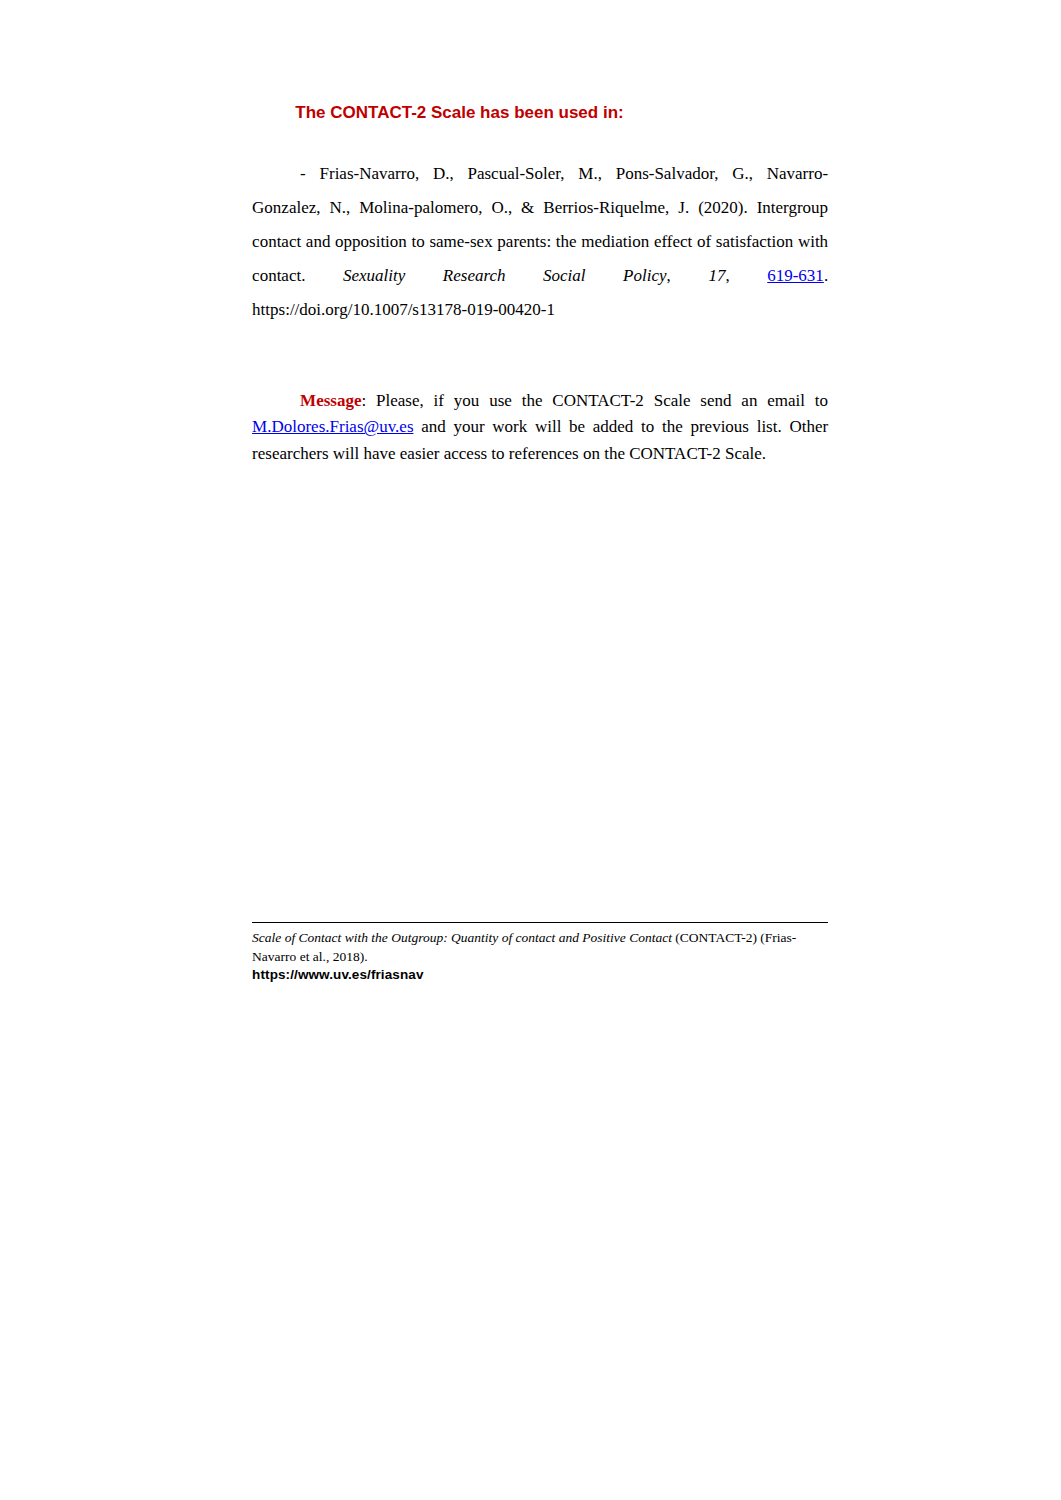The CONTACT-2 Scale has been used in:
- Frias-Navarro, D., Pascual-Soler, M., Pons-Salvador, G., Navarro-Gonzalez, N., Molina-palomero, O., & Berrios-Riquelme, J. (2020). Intergroup contact and opposition to same-sex parents: the mediation effect of satisfaction with contact. Sexuality Research Social Policy, 17, 619-631. https://doi.org/10.1007/s13178-019-00420-1
Message: Please, if you use the CONTACT-2 Scale send an email to M.Dolores.Frias@uv.es and your work will be added to the previous list. Other researchers will have easier access to references on the CONTACT-2 Scale.
Scale of Contact with the Outgroup: Quantity of contact and Positive Contact (CONTACT-2) (Frias-Navarro et al., 2018).
https://www.uv.es/friasnav